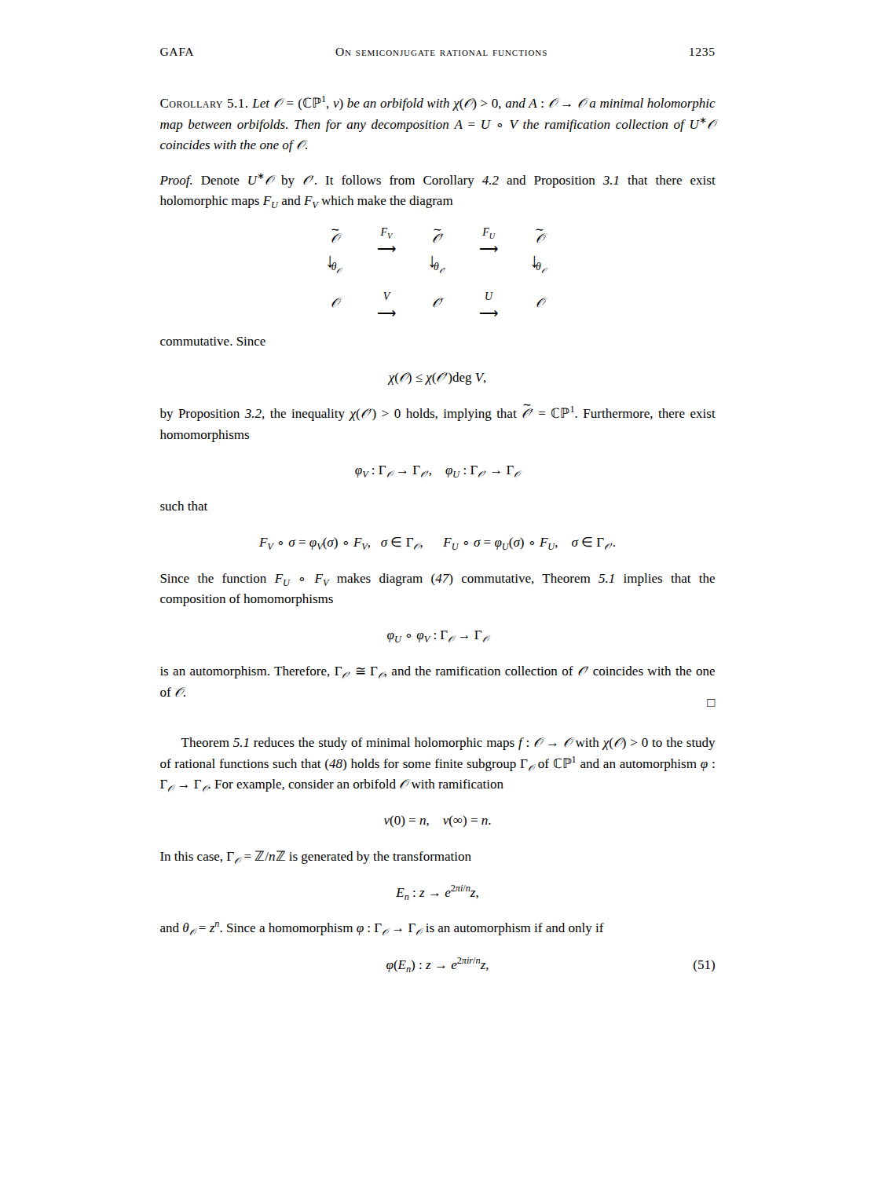GAFA
On semiconjugate rational functions
1235
Corollary 5.1. Let 𝒪 = (ℂℙ1, ν) be an orbifold with χ(𝒪) > 0, and A : 𝒪 → 𝒪 a minimal holomorphic map between orbifolds. Then for any decomposition A = U ∘ V the ramification collection of U∗𝒪 coincides with the one of 𝒪.
Proof. Denote U∗𝒪 by 𝒪′. It follows from Corollary 4.2 and Proposition 3.1 that there exist holomorphic maps FU and FV which make the diagram
| ∼ 𝒪 | F V ⟶ | ∼ 𝒪 ′ | F U ⟶ | ∼ 𝒪 |
| ↓ θ 𝒪 | | ↓ θ 𝒪 ′ | | ↓ θ 𝒪 |
| 𝒪 | V ⟶ | 𝒪 ′ | U ⟶ | 𝒪 |
commutative. Since
χ(𝒪) ≤ χ(𝒪′)deg V,
by Proposition 3.2, the inequality χ(𝒪′) > 0 holds, implying that ∼𝒪′ = ℂℙ1. Furthermore, there exist homomorphisms
φV : Γ𝒪 → Γ𝒪′, φU : Γ𝒪′ → Γ𝒪
such that
FV ∘ σ = φV(σ) ∘ FV, σ ∈ Γ𝒪, FU ∘ σ = φU(σ) ∘ FU, σ ∈ Γ𝒪′.
Since the function FU ∘ FV makes diagram (47) commutative, Theorem 5.1 implies that the composition of homomorphisms
φU ∘ φV : Γ𝒪 → Γ𝒪
is an automorphism. Therefore, Γ𝒪′ ≅ Γ𝒪, and the ramification collection of 𝒪′ coincides with the one of 𝒪.
□
Theorem 5.1 reduces the study of minimal holomorphic maps f : 𝒪 → 𝒪 with χ(𝒪) > 0 to the study of rational functions such that (48) holds for some finite subgroup Γ𝒪 of ℂℙ1 and an automorphism φ : Γ𝒪 → Γ𝒪. For example, consider an orbifold 𝒪 with ramification
ν(0) = n, ν(∞) = n.
In this case, Γ𝒪 = ℤ/n ℤ is generated by the transformation
En : z → e2πi/nz,
and θ𝒪 = zn. Since a homomorphism φ : Γ𝒪 → Γ𝒪 is an automorphism if and only if
φ(En) : z → e2πir/nz,
(51)